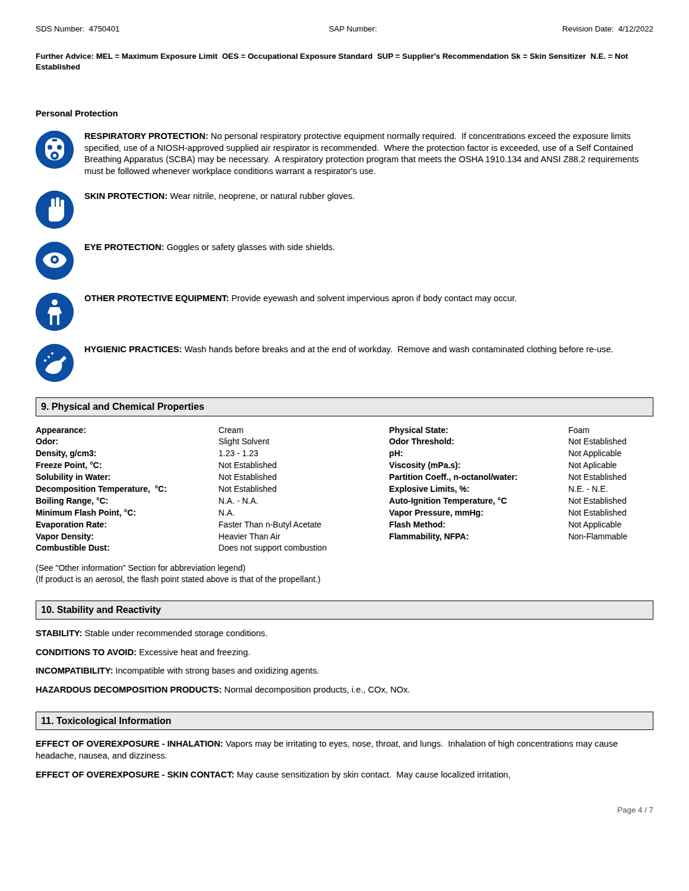SDS Number: 4750401
SAP Number:
Revision Date: 4/12/2022
Further Advice: MEL = Maximum Exposure Limit OES = Occupational Exposure Standard SUP = Supplier's Recommendation Sk = Skin Sensitizer N.E. = Not Established
Personal Protection
RESPIRATORY PROTECTION: No personal respiratory protective equipment normally required. If concentrations exceed the exposure limits specified, use of a NIOSH-approved supplied air respirator is recommended. Where the protection factor is exceeded, use of a Self Contained Breathing Apparatus (SCBA) may be necessary. A respiratory protection program that meets the OSHA 1910.134 and ANSI Z88.2 requirements must be followed whenever workplace conditions warrant a respirator's use.
SKIN PROTECTION: Wear nitrile, neoprene, or natural rubber gloves.
EYE PROTECTION: Goggles or safety glasses with side shields.
OTHER PROTECTIVE EQUIPMENT: Provide eyewash and solvent impervious apron if body contact may occur.
HYGIENIC PRACTICES: Wash hands before breaks and at the end of workday. Remove and wash contaminated clothing before re-use.
9. Physical and Chemical Properties
| Appearance: | Cream | | Physical State: | Foam |
| Odor: | Slight Solvent | | Odor Threshold: | Not Established |
| Density, g/cm3: | 1.23 - 1.23 | | pH: | Not Applicable |
| Freeze Point, °C: | Not Established | | Viscosity (mPa.s): | Not Aplicable |
| Solubility in Water: | Not Established | | Partition Coeff., n-octanol/water: | Not Established |
| Decomposition Temperature, °C: | Not Established | | Explosive Limits, %: | N.E. - N.E. |
| Boiling Range, °C: | N.A. - N.A. | | Auto-Ignition Temperature, °C | Not Established |
| Minimum Flash Point, °C: | N.A. | | Vapor Pressure, mmHg: | Not Established |
| Evaporation Rate: | Faster Than n-Butyl Acetate | | Flash Method: | Not Applicable |
| Vapor Density: | Heavier Than Air | | Flammability, NFPA: | Non-Flammable |
| Combustible Dust: | Does not support combustion | | | |
(See "Other information" Section for abbreviation legend)
(If product is an aerosol, the flash point stated above is that of the propellant.)
10. Stability and Reactivity
STABILITY: Stable under recommended storage conditions.
CONDITIONS TO AVOID: Excessive heat and freezing.
INCOMPATIBILITY: Incompatible with strong bases and oxidizing agents.
HAZARDOUS DECOMPOSITION PRODUCTS: Normal decomposition products, i.e., COx, NOx.
11. Toxicological Information
EFFECT OF OVEREXPOSURE - INHALATION: Vapors may be irritating to eyes, nose, throat, and lungs. Inhalation of high concentrations may cause headache, nausea, and dizziness.
EFFECT OF OVEREXPOSURE - SKIN CONTACT: May cause sensitization by skin contact. May cause localized irritation,
Page 4 / 7